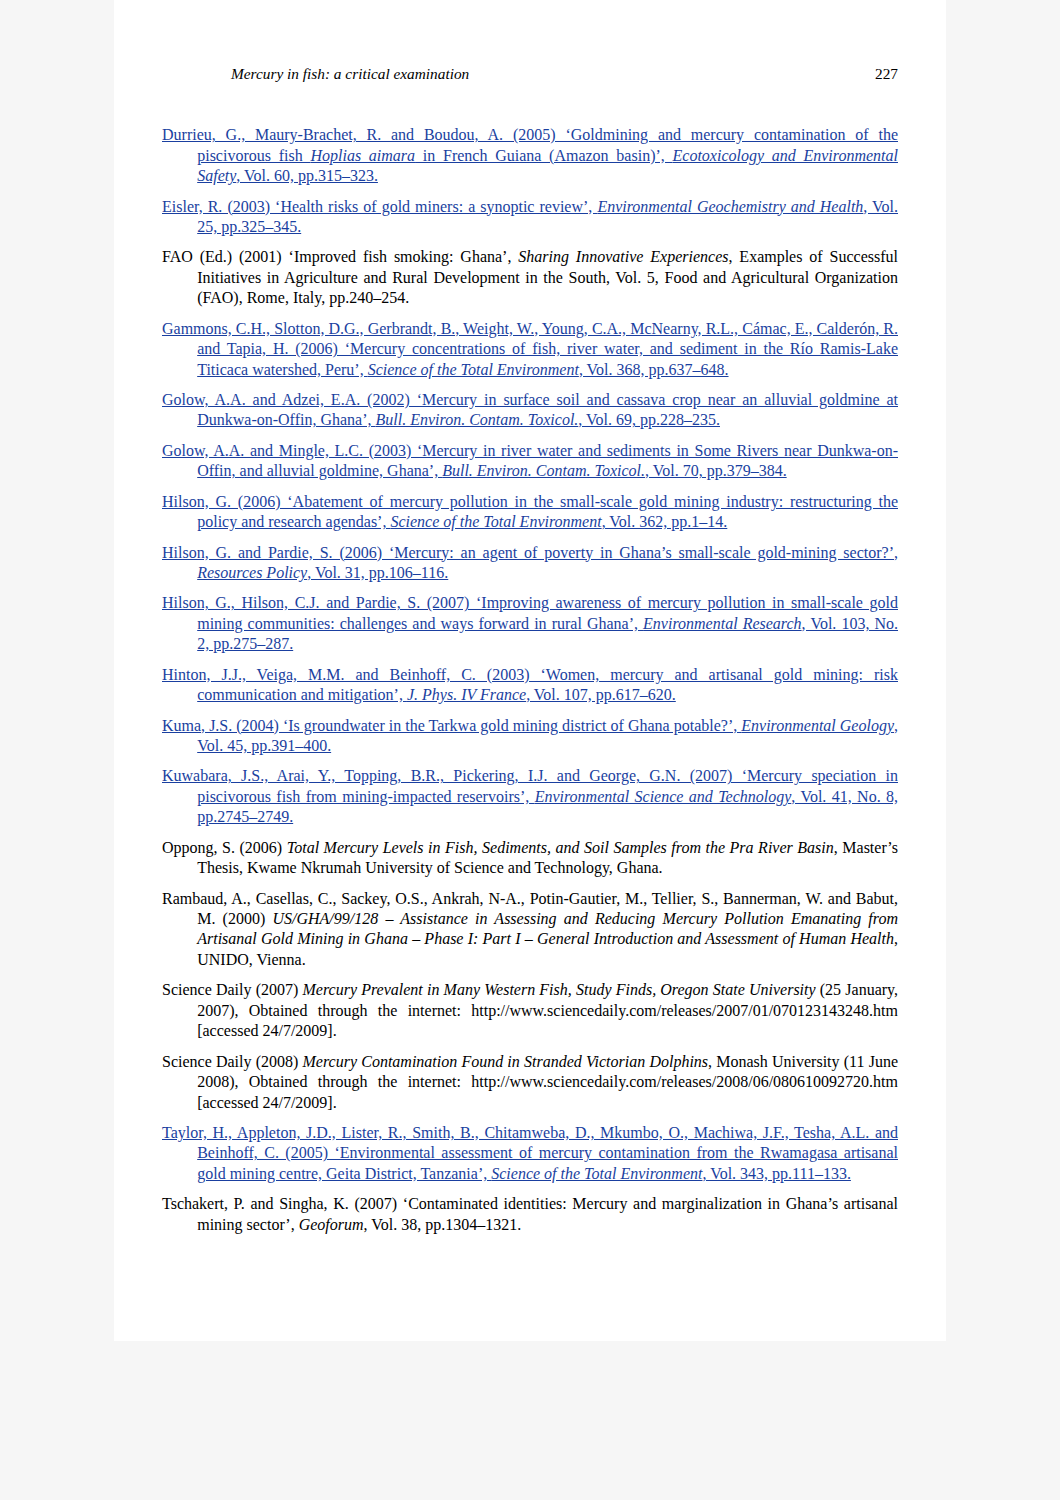Mercury in fish: a critical examination 227
Durrieu, G., Maury-Brachet, R. and Boudou, A. (2005) ‘Goldmining and mercury contamination of the piscivorous fish Hoplias aimara in French Guiana (Amazon basin)’, Ecotoxicology and Environmental Safety, Vol. 60, pp.315–323.
Eisler, R. (2003) ‘Health risks of gold miners: a synoptic review’, Environmental Geochemistry and Health, Vol. 25, pp.325–345.
FAO (Ed.) (2001) ‘Improved fish smoking: Ghana’, Sharing Innovative Experiences, Examples of Successful Initiatives in Agriculture and Rural Development in the South, Vol. 5, Food and Agricultural Organization (FAO), Rome, Italy, pp.240–254.
Gammons, C.H., Slotton, D.G., Gerbrandt, B., Weight, W., Young, C.A., McNearny, R.L., Cámac, E., Calderón, R. and Tapia, H. (2006) ‘Mercury concentrations of fish, river water, and sediment in the Río Ramis-Lake Titicaca watershed, Peru’, Science of the Total Environment, Vol. 368, pp.637–648.
Golow, A.A. and Adzei, E.A. (2002) ‘Mercury in surface soil and cassava crop near an alluvial goldmine at Dunkwa-on-Offin, Ghana’, Bull. Environ. Contam. Toxicol., Vol. 69, pp.228–235.
Golow, A.A. and Mingle, L.C. (2003) ‘Mercury in river water and sediments in Some Rivers near Dunkwa-on-Offin, and alluvial goldmine, Ghana’, Bull. Environ. Contam. Toxicol., Vol. 70, pp.379–384.
Hilson, G. (2006) ‘Abatement of mercury pollution in the small-scale gold mining industry: restructuring the policy and research agendas’, Science of the Total Environment, Vol. 362, pp.1–14.
Hilson, G. and Pardie, S. (2006) ‘Mercury: an agent of poverty in Ghana’s small-scale gold-mining sector?’, Resources Policy, Vol. 31, pp.106–116.
Hilson, G., Hilson, C.J. and Pardie, S. (2007) ‘Improving awareness of mercury pollution in small-scale gold mining communities: challenges and ways forward in rural Ghana’, Environmental Research, Vol. 103, No. 2, pp.275–287.
Hinton, J.J., Veiga, M.M. and Beinhoff, C. (2003) ‘Women, mercury and artisanal gold mining: risk communication and mitigation’, J. Phys. IV France, Vol. 107, pp.617–620.
Kuma, J.S. (2004) ‘Is groundwater in the Tarkwa gold mining district of Ghana potable?’, Environmental Geology, Vol. 45, pp.391–400.
Kuwabara, J.S., Arai, Y., Topping, B.R., Pickering, I.J. and George, G.N. (2007) ‘Mercury speciation in piscivorous fish from mining-impacted reservoirs’, Environmental Science and Technology, Vol. 41, No. 8, pp.2745–2749.
Oppong, S. (2006) Total Mercury Levels in Fish, Sediments, and Soil Samples from the Pra River Basin, Master’s Thesis, Kwame Nkrumah University of Science and Technology, Ghana.
Rambaud, A., Casellas, C., Sackey, O.S., Ankrah, N-A., Potin-Gautier, M., Tellier, S., Bannerman, W. and Babut, M. (2000) US/GHA/99/128 – Assistance in Assessing and Reducing Mercury Pollution Emanating from Artisanal Gold Mining in Ghana – Phase I: Part I – General Introduction and Assessment of Human Health, UNIDO, Vienna.
Science Daily (2007) Mercury Prevalent in Many Western Fish, Study Finds, Oregon State University (25 January, 2007), Obtained through the internet: http://www.sciencedaily.com/releases/2007/01/070123143248.htm [accessed 24/7/2009].
Science Daily (2008) Mercury Contamination Found in Stranded Victorian Dolphins, Monash University (11 June 2008), Obtained through the internet: http://www.sciencedaily.com/releases/2008/06/080610092720.htm [accessed 24/7/2009].
Taylor, H., Appleton, J.D., Lister, R., Smith, B., Chitamweba, D., Mkumbo, O., Machiwa, J.F., Tesha, A.L. and Beinhoff, C. (2005) ‘Environmental assessment of mercury contamination from the Rwamagasa artisanal gold mining centre, Geita District, Tanzania’, Science of the Total Environment, Vol. 343, pp.111–133.
Tschakert, P. and Singha, K. (2007) ‘Contaminated identities: Mercury and marginalization in Ghana’s artisanal mining sector’, Geoforum, Vol. 38, pp.1304–1321.